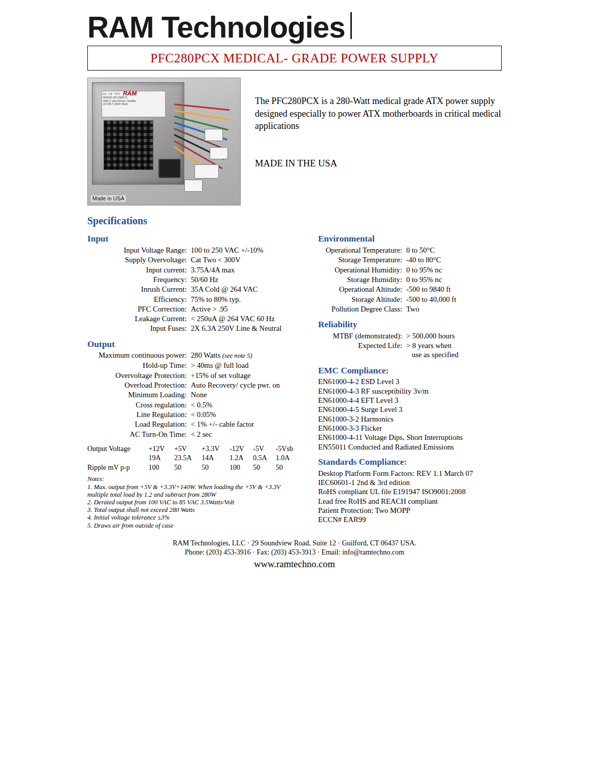RAM Technologies
PFC280PCX MEDICAL- GRADE POWER SUPPLY
UL · CE · TUV
MODEL PFC280PCX
INPUT 100-250VAC 50/60Hz
OUTPUT 280W MAX
RAM
Made in USA
The PFC280PCX is a 280-Watt medical grade ATX power supply designed especially to power ATX motherboards in critical medical applications
MADE IN THE USA
Specifications
Input
| Input Voltage Range: | 100 to 250 VAC +/-10% |
| Supply Overvoltage: | Cat Two < 300V |
| Input current: | 3.75A/4A max |
| Frequency: | 50/60 Hz |
| Inrush Current: | 35A Cold @ 264 VAC |
| Efficiency: | 75% to 80% typ. |
| PFC Correction: | Active > .95 |
| Leakage Current: | < 250uA @ 264 VAC 60 Hz |
| Input Fuses: | 2X 6.3A 250V Line & Neutral |
Output
| Maximum continuous power: | 280 Watts (see note 5) |
| Hold-up Time: | > 40ms @ full load |
| Overvoltage Protection: | +15% of set voltage |
| Overload Protection: | Auto Recovery/ cycle pwr. on |
| Minimum Loading: | None |
| Cross regulation: | < 0.5% |
| Line Regulation: | < 0.05% |
| Load Regulation: | < 1% +/- cable factor |
| AC Turn-On Time: | < 2 sec |
| Output Voltage | +12V | +5V | +3.3V | -12V | -5V | -5Vsb |
| | 19A | 23.5A | 14A | 1.2A | 0.5A | 1.0A |
| Ripple mV p-p | 100 | 50 | 50 | 100 | 50 | 50 |
Notes:
1. Max. output from +5V & +3.3V+140W. When loading the +5V & +3.3V multiple total load by 1.2 and subtract from 280W
2. Derated output from 100 VAC to 85 VAC 3.5Watts/Volt
3. Total output shall not exceed 280 Watts
4. Initial voltage tolerance ±3%
5. Draws air from outside of case
Environmental
| Operational Temperature: | 0 to 50°C |
| Storage Temperature: | -40 to 80°C |
| Operational Humidity: | 0 to 95% nc |
| Storage Humidity: | 0 to 95% nc |
| Operational Altitude: | -500 to 9840 ft |
| Storage Altitude: | -500 to 40,000 ft |
| Pollution Degree Class: | Two |
Reliability
| MTBF (demonstrated): | > 500,000 hours |
| Expected Life: | > 8 years when use as specified |
EMC Compliance:
EN61000-4-2 ESD Level 3
EN61000-4-3 RF susceptibility 3v/m
EN61000-4-4 EFT Level 3
EN61000-4-5 Surge Level 3
EN61000-3-2 Harmonics
EN61000-3-3 Flicker
EN61000-4-11 Voltage Dips, Short Interruptions
EN55011 Conducted and Radiated Emissions
Standards Compliance:
Desktop Platform Form Factors: REV 1.1 March 07
IEC60601-1 2nd & 3rd edition
RoHS compliant UL file E191947 ISO9001:2008
Lead free RoHS and REACH compliant
Patient Protection: Two MOPP
ECCN# EAR99
RAM Technologies, LLC · 29 Soundview Road, Suite 12 · Guilford, CT 06437 USA.
Phone: (203) 453-3916 · Fax: (203) 453-3913 · Email: info@ramtechno.com
www.ramtechno.com